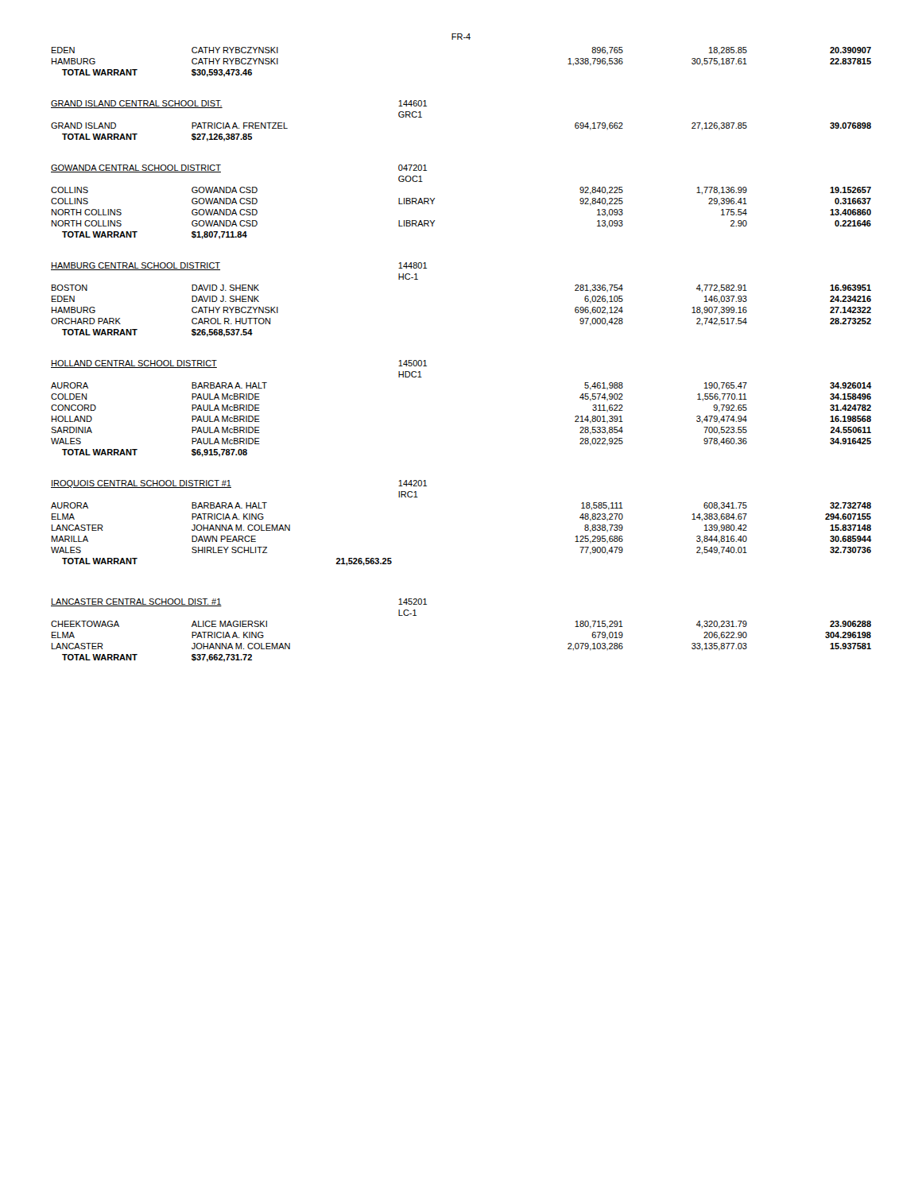FR-4
| EDEN | CATHY RYBCZYNSKI | | 896,765 | 18,285.85 | 20.390907 |
| HAMBURG | CATHY RYBCZYNSKI | | 1,338,796,536 | 30,575,187.61 | 22.837815 |
| TOTAL WARRANT | $30,593,473.46 | |
| GRAND ISLAND CENTRAL SCHOOL DIST. | 144601 | |
| | GRC1 | |
| GRAND ISLAND | PATRICIA A. FRENTZEL | | 694,179,662 | 27,126,387.85 | 39.076898 |
| TOTAL WARRANT | $27,126,387.85 | |
| GOWANDA CENTRAL SCHOOL DISTRICT | 047201 | |
| | GOC1 | |
| COLLINS | GOWANDA CSD | | 92,840,225 | 1,778,136.99 | 19.152657 |
| COLLINS | GOWANDA CSD | LIBRARY | 92,840,225 | 29,396.41 | 0.316637 |
| NORTH COLLINS | GOWANDA CSD | | 13,093 | 175.54 | 13.406860 |
| NORTH COLLINS | GOWANDA CSD | LIBRARY | 13,093 | 2.90 | 0.221646 |
| TOTAL WARRANT | $1,807,711.84 | |
| HAMBURG CENTRAL SCHOOL DISTRICT | 144801 | |
| | HC-1 | |
| BOSTON | DAVID J. SHENK | | 281,336,754 | 4,772,582.91 | 16.963951 |
| EDEN | DAVID J. SHENK | | 6,026,105 | 146,037.93 | 24.234216 |
| HAMBURG | CATHY RYBCZYNSKI | | 696,602,124 | 18,907,399.16 | 27.142322 |
| ORCHARD PARK | CAROL R. HUTTON | | 97,000,428 | 2,742,517.54 | 28.273252 |
| TOTAL WARRANT | $26,568,537.54 | |
| HOLLAND CENTRAL SCHOOL DISTRICT | 145001 | |
| | HDC1 | |
| AURORA | BARBARA A. HALT | | 5,461,988 | 190,765.47 | 34.926014 |
| COLDEN | PAULA McBRIDE | | 45,574,902 | 1,556,770.11 | 34.158496 |
| CONCORD | PAULA McBRIDE | | 311,622 | 9,792.65 | 31.424782 |
| HOLLAND | PAULA McBRIDE | | 214,801,391 | 3,479,474.94 | 16.198568 |
| SARDINIA | PAULA McBRIDE | | 28,533,854 | 700,523.55 | 24.550611 |
| WALES | PAULA McBRIDE | | 28,022,925 | 978,460.36 | 34.916425 |
| TOTAL WARRANT | $6,915,787.08 | |
| IROQUOIS CENTRAL SCHOOL DISTRICT #1 | 144201 | |
| | IRC1 | |
| AURORA | BARBARA A. HALT | | 18,585,111 | 608,341.75 | 32.732748 |
| ELMA | PATRICIA A. KING | | 48,823,270 | 14,383,684.67 | 294.607155 |
| LANCASTER | JOHANNA M. COLEMAN | | 8,838,739 | 139,980.42 | 15.837148 |
| MARILLA | DAWN PEARCE | | 125,295,686 | 3,844,816.40 | 30.685944 |
| WALES | SHIRLEY SCHLITZ | | 77,900,479 | 2,549,740.01 | 32.730736 |
| TOTAL WARRANT | 21,526,563.25 | |
| LANCASTER CENTRAL SCHOOL DIST. #1 | 145201 | |
| | LC-1 | |
| CHEEKTOWAGA | ALICE MAGIERSKI | | 180,715,291 | 4,320,231.79 | 23.906288 |
| ELMA | PATRICIA A. KING | | 679,019 | 206,622.90 | 304.296198 |
| LANCASTER | JOHANNA M. COLEMAN | | 2,079,103,286 | 33,135,877.03 | 15.937581 |
| TOTAL WARRANT | $37,662,731.72 | |